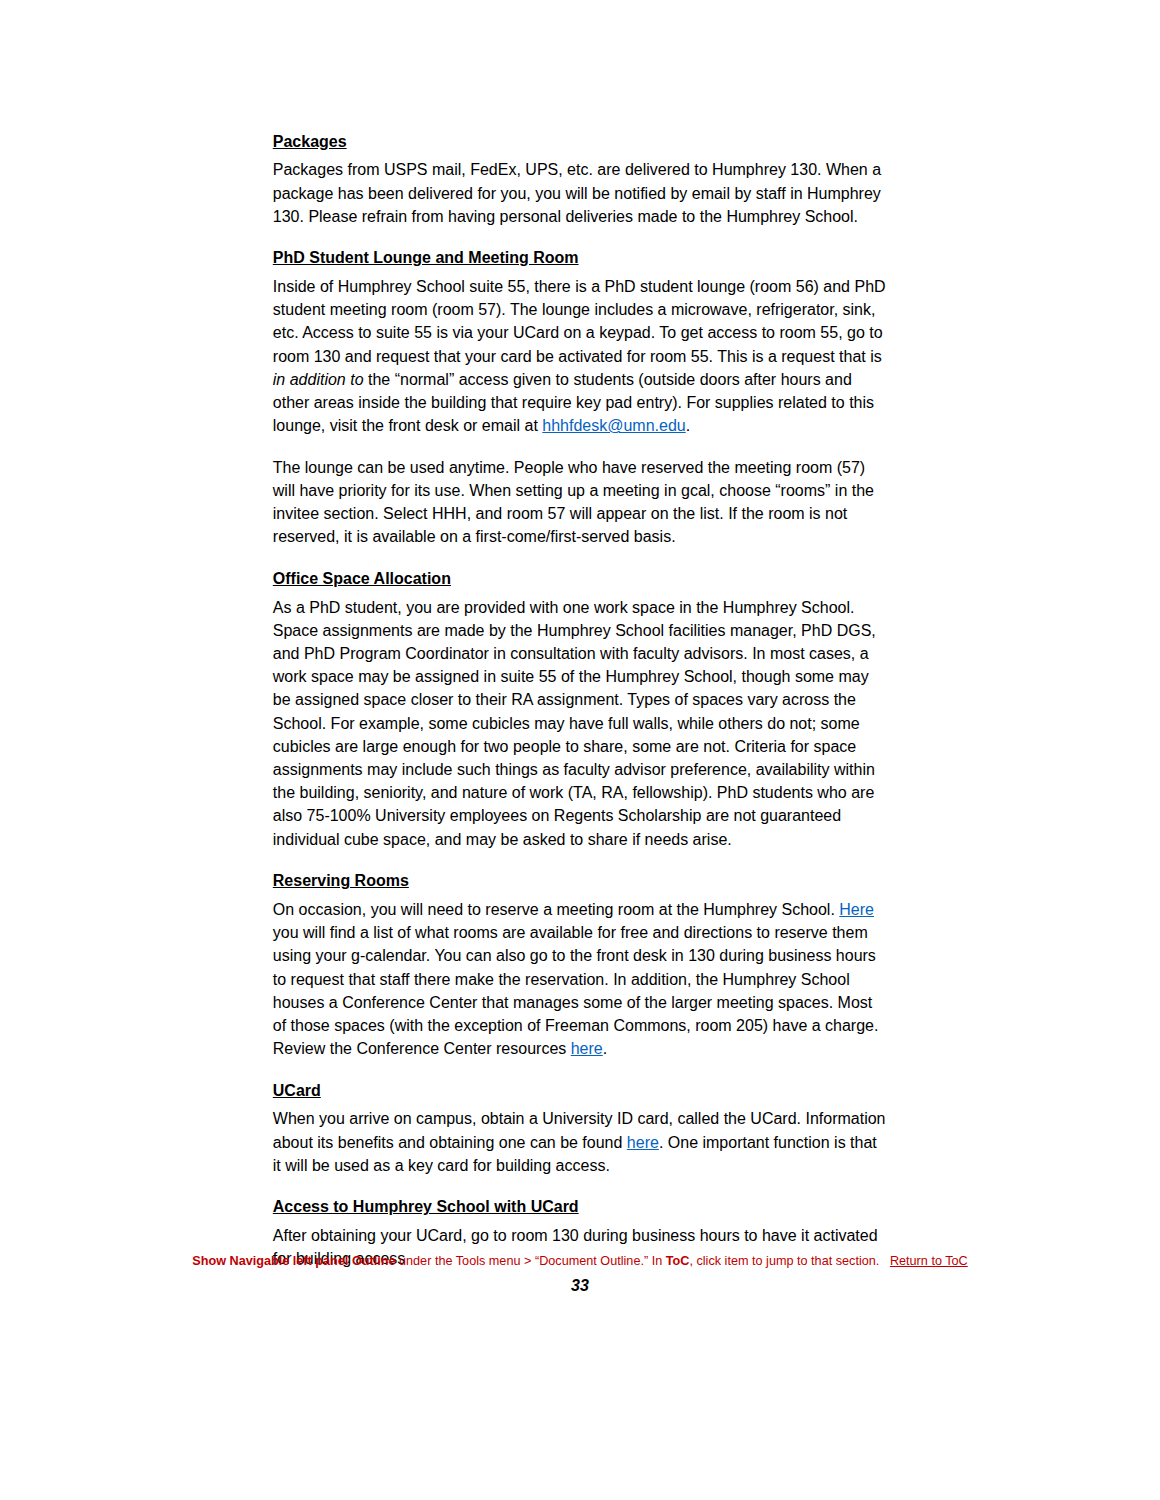Packages
Packages from USPS mail, FedEx, UPS, etc. are delivered to Humphrey 130. When a package has been delivered for you, you will be notified by email by staff in Humphrey 130. Please refrain from having personal deliveries made to the Humphrey School.
PhD Student Lounge and Meeting Room
Inside of Humphrey School suite 55, there is a PhD student lounge (room 56) and PhD student meeting room (room 57). The lounge includes a microwave, refrigerator, sink, etc. Access to suite 55 is via your UCard on a keypad. To get access to room 55, go to room 130 and request that your card be activated for room 55. This is a request that is in addition to the “normal” access given to students (outside doors after hours and other areas inside the building that require key pad entry). For supplies related to this lounge, visit the front desk or email at hhhfdesk@umn.edu.
The lounge can be used anytime. People who have reserved the meeting room (57) will have priority for its use. When setting up a meeting in gcal, choose “rooms” in the invitee section. Select HHH, and room 57 will appear on the list. If the room is not reserved, it is available on a first-come/first-served basis.
Office Space Allocation
As a PhD student, you are provided with one work space in the Humphrey School. Space assignments are made by the Humphrey School facilities manager, PhD DGS, and PhD Program Coordinator in consultation with faculty advisors. In most cases, a work space may be assigned in suite 55 of the Humphrey School, though some may be assigned space closer to their RA assignment. Types of spaces vary across the School. For example, some cubicles may have full walls, while others do not; some cubicles are large enough for two people to share, some are not. Criteria for space assignments may include such things as faculty advisor preference, availability within the building, seniority, and nature of work (TA, RA, fellowship). PhD students who are also 75-100% University employees on Regents Scholarship are not guaranteed individual cube space, and may be asked to share if needs arise.
Reserving Rooms
On occasion, you will need to reserve a meeting room at the Humphrey School. Here you will find a list of what rooms are available for free and directions to reserve them using your g-calendar. You can also go to the front desk in 130 during business hours to request that staff there make the reservation. In addition, the Humphrey School houses a Conference Center that manages some of the larger meeting spaces. Most of those spaces (with the exception of Freeman Commons, room 205) have a charge. Review the Conference Center resources here.
UCard
When you arrive on campus, obtain a University ID card, called the UCard. Information about its benefits and obtaining one can be found here. One important function is that it will be used as a key card for building access.
Access to Humphrey School with UCard
After obtaining your UCard, go to room 130 during business hours to have it activated for building access
Show Navigable left panel Outline under the Tools menu > “Document Outline.” In ToC, click item to jump to that section. Return to ToC
33